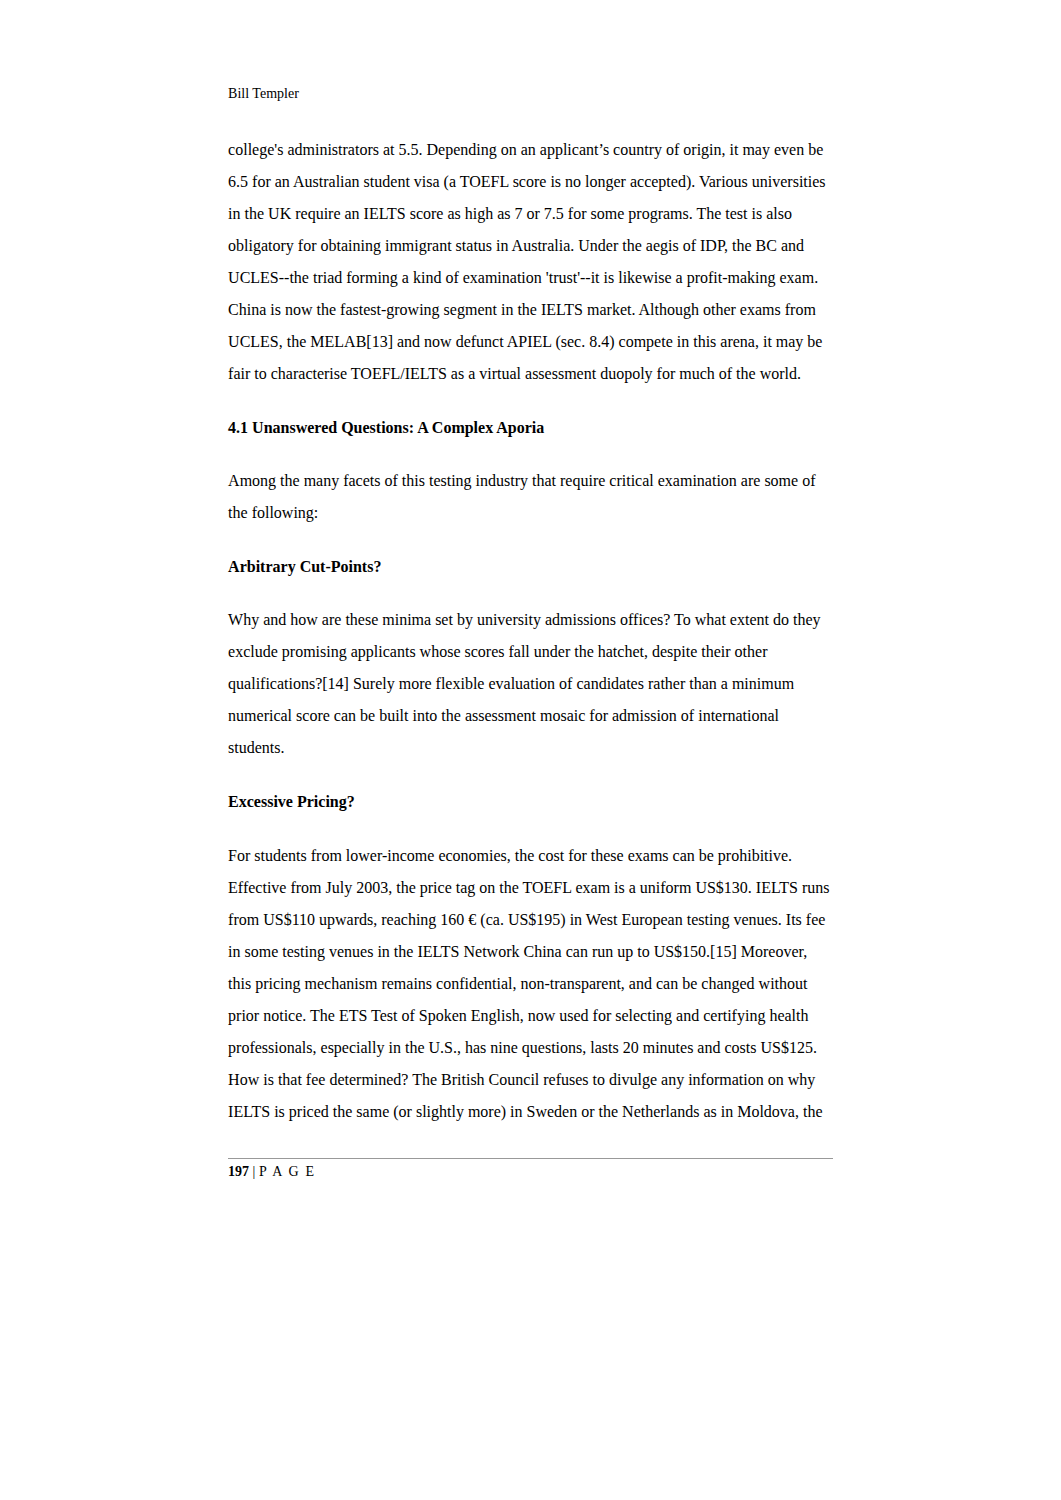Bill Templer
college's administrators at 5.5. Depending on an applicant’s country of origin, it may even be 6.5 for an Australian student visa (a TOEFL score is no longer accepted). Various universities in the UK require an IELTS score as high as 7 or 7.5 for some programs. The test is also obligatory for obtaining immigrant status in Australia. Under the aegis of IDP, the BC and UCLES--the triad forming a kind of examination 'trust'--it is likewise a profit-making exam. China is now the fastest-growing segment in the IELTS market. Although other exams from UCLES, the MELAB[13] and now defunct APIEL (sec. 8.4) compete in this arena, it may be fair to characterise TOEFL/IELTS as a virtual assessment duopoly for much of the world.
4.1 Unanswered Questions: A Complex Aporia
Among the many facets of this testing industry that require critical examination are some of the following:
Arbitrary Cut-Points?
Why and how are these minima set by university admissions offices? To what extent do they exclude promising applicants whose scores fall under the hatchet, despite their other qualifications?[14] Surely more flexible evaluation of candidates rather than a minimum numerical score can be built into the assessment mosaic for admission of international students.
Excessive Pricing?
For students from lower-income economies, the cost for these exams can be prohibitive. Effective from July 2003, the price tag on the TOEFL exam is a uniform US$130. IELTS runs from US$110 upwards, reaching 160 € (ca. US$195) in West European testing venues. Its fee in some testing venues in the IELTS Network China can run up to US$150.[15] Moreover, this pricing mechanism remains confidential, non-transparent, and can be changed without prior notice. The ETS Test of Spoken English, now used for selecting and certifying health professionals, especially in the U.S., has nine questions, lasts 20 minutes and costs US$125. How is that fee determined? The British Council refuses to divulge any information on why IELTS is priced the same (or slightly more) in Sweden or the Netherlands as in Moldova, the
197 | P A G E